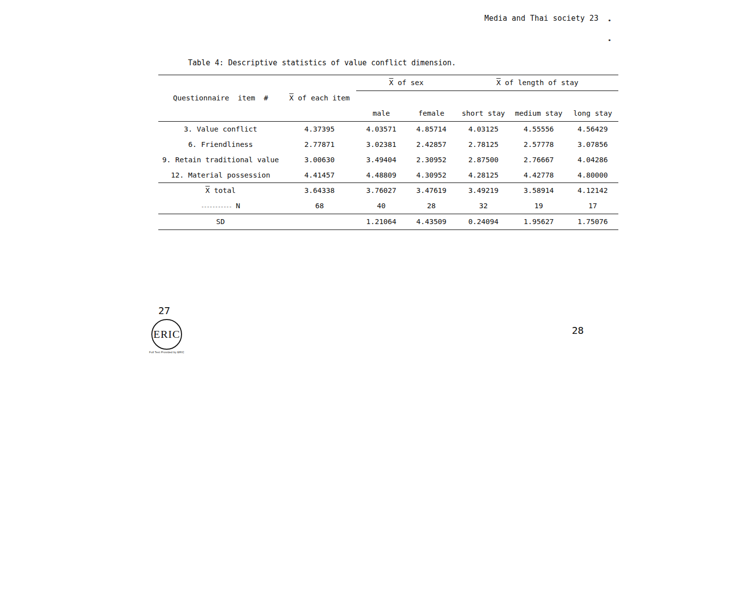•
•
Media and Thai society 23
Table 4: Descriptive statistics of value conflict dimension.
| | | X of sex | X of length of stay |
| Questionnaire item # | X of each item | | | | | |
| | | male | female | short stay | medium stay | long stay |
| 3. Value conflict | 4.37395 | 4.03571 | 4.85714 | 4.03125 | 4.55556 | 4.56429 |
| 6. Friendliness | 2.77871 | 3.02381 | 2.42857 | 2.78125 | 2.57778 | 3.07856 |
| 9. Retain traditional value | 3.00630 | 3.49404 | 2.30952 | 2.87500 | 2.76667 | 4.04286 |
| 12. Material possession | 4.41457 | 4.48809 | 4.30952 | 4.28125 | 4.42778 | 4.80000 |
| X total | 3.64338 | 3.76027 | 3.47619 | 3.49219 | 3.58914 | 4.12142 |
| ----------- N | 68 | 40 | 28 | 32 | 19 | 17 |
| SD | | 1.21064 | 4.43509 | 0.24094 | 1.95627 | 1.75076 |
27
28
ERIC
Full Text Provided by ERIC